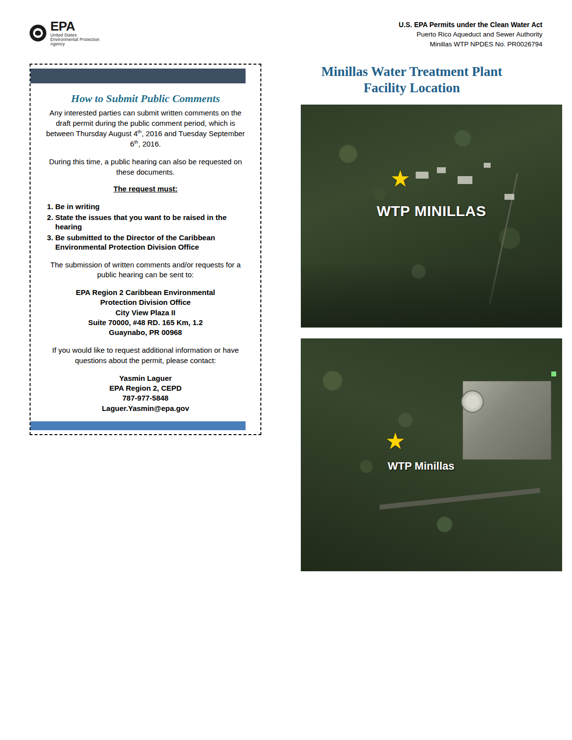EPA United States Environmental Protection Agency
U.S. EPA Permits under the Clean Water Act
Puerto Rico Aqueduct and Sewer Authority
Minillas WTP NPDES No. PR0026794
How to Submit Public Comments
Any interested parties can submit written comments on the draft permit during the public comment period, which is between Thursday August 4th, 2016 and Tuesday September 6th, 2016.
During this time, a public hearing can also be requested on these documents.
The request must:
Be in writing
State the issues that you want to be raised in the hearing
Be submitted to the Director of the Caribbean Environmental Protection Division Office
The submission of written comments and/or requests for a public hearing can be sent to:
EPA Region 2 Caribbean Environmental
Protection Division Office
City View Plaza II
Suite 70000, #48 RD. 165 Km, 1.2
Guaynabo, PR 00968
If you would like to request additional information or have questions about the permit, please contact:
Yasmin Laguer
EPA Region 2, CEPD
787-977-5848
Laguer.Yasmin@epa.gov
Minillas Water Treatment Plant
Facility Location
★ WTP MINILLAS
★ WTP Minillas